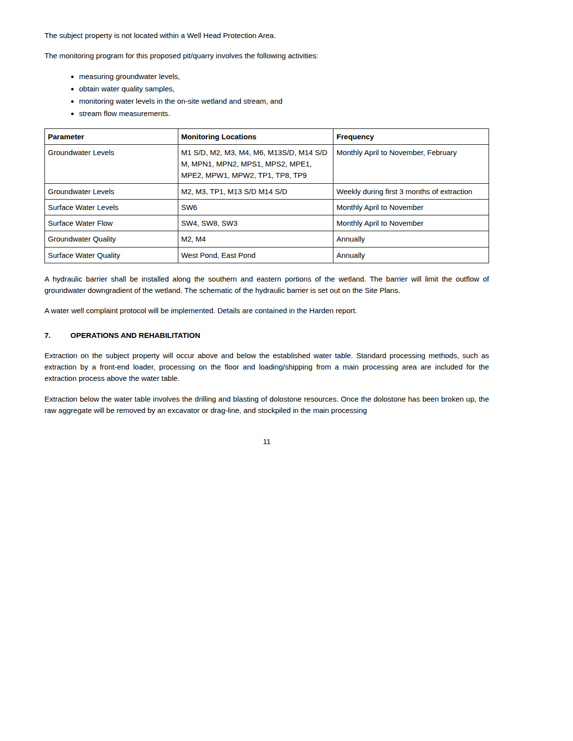The subject property is not located within a Well Head Protection Area.
The monitoring program for this proposed pit/quarry involves the following activities:
measuring groundwater levels,
obtain water quality samples,
monitoring water levels in the on-site wetland and stream, and
stream flow measurements.
| Parameter | Monitoring Locations | Frequency |
| --- | --- | --- |
| Groundwater Levels | M1 S/D, M2, M3, M4, M6, M13S/D, M14 S/D M, MPN1, MPN2, MPS1, MPS2, MPE1, MPE2, MPW1, MPW2, TP1, TP8, TP9 | Monthly April to November, February |
| Groundwater Levels | M2, M3, TP1, M13 S/D M14 S/D | Weekly during first 3 months of extraction |
| Surface Water Levels | SW6 | Monthly April to November |
| Surface Water Flow | SW4, SW8, SW3 | Monthly April to November |
| Groundwater Quality | M2, M4 | Annually |
| Surface Water Quality | West Pond, East Pond | Annually |
A hydraulic barrier shall be installed along the southern and eastern portions of the wetland. The barrier will limit the outflow of groundwater downgradient of the wetland. The schematic of the hydraulic barrier is set out on the Site Plans.
A water well complaint protocol will be implemented. Details are contained in the Harden report.
7. OPERATIONS AND REHABILITATION
Extraction on the subject property will occur above and below the established water table. Standard processing methods, such as extraction by a front-end loader, processing on the floor and loading/shipping from a main processing area are included for the extraction process above the water table.
Extraction below the water table involves the drilling and blasting of dolostone resources. Once the dolostone has been broken up, the raw aggregate will be removed by an excavator or drag-line, and stockpiled in the main processing
11